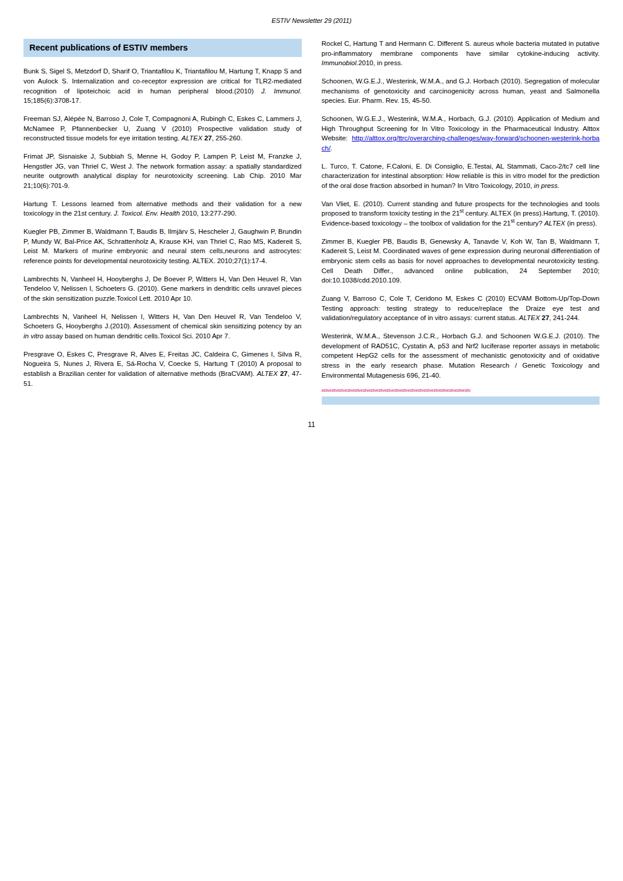ESTIV Newsletter 29 (2011)
Recent publications of ESTIV members
Bunk S, Sigel S, Metzdorf D, Sharif O, Triantafilou K, Triantafilou M, Hartung T, Knapp S and von Aulock S. Internalization and co-receptor expression are critical for TLR2-mediated recognition of lipoteichoic acid in human peripheral blood.(2010) J. Immunol. 15;185(6):3708-17.
Freeman SJ, Alépée N, Barroso J, Cole T, Compagnoni A, Rubingh C, Eskes C, Lammers J, McNamee P, Pfannenbecker U, Zuang V (2010) Prospective validation study of reconstructed tissue models for eye irritation testing. ALTEX 27, 255-260.
Frimat JP, Sisnaiske J, Subbiah S, Menne H, Godoy P, Lampen P, Leist M, Franzke J, Hengstler JG, van Thriel C, West J. The network formation assay: a spatially standardized neurite outgrowth analytical display for neurotoxicity screening. Lab Chip. 2010 Mar 21;10(6):701-9.
Hartung T. Lessons learned from alternative methods and their validation for a new toxicology in the 21st century. J. Toxicol. Env. Health 2010, 13:277-290.
Kuegler PB, Zimmer B, Waldmann T, Baudis B, Ilmjärv S, Hescheler J, Gaughwin P, Brundin P, Mundy W, Bal-Price AK, Schrattenholz A, Krause KH, van Thriel C, Rao MS, Kadereit S, Leist M. Markers of murine embryonic and neural stem cells,neurons and astrocytes: reference points for developmental neurotoxicity testing. ALTEX. 2010;27(1):17-4.
Lambrechts N, Vanheel H, Hooyberghs J, De Boever P, Witters H, Van Den Heuvel R, Van Tendeloo V, Nelissen I, Schoeters G. (2010). Gene markers in dendritic cells unravel pieces of the skin sensitization puzzle.Toxicol Lett. 2010 Apr 10.
Lambrechts N, Vanheel H, Nelissen I, Witters H, Van Den Heuvel R, Van Tendeloo V, Schoeters G, Hooyberghs J.(2010). Assessment of chemical skin sensitizing potency by an in vitro assay based on human dendritic cells.Toxicol Sci. 2010 Apr 7.
Presgrave O, Eskes C, Presgrave R, Alves E, Freitas JC, Caldeira C, Gimenes I, Silva R, Nogueira S, Nunes J, Rivera E, Sá-Rocha V, Coecke S, Hartung T (2010) A proposal to establish a Brazilian center for validation of alternative methods (BraCVAM). ALTEX 27, 47-51.
Rockel C, Hartung T and Hermann C. Different S. aureus whole bacteria mutated in putative pro-inflammatory membrane components have similar cytokine-inducing activity. Immunobiol. 2010, in press.
Schoonen, W.G.E.J., Westerink, W.M.A., and G.J. Horbach (2010). Segregation of molecular mechanisms of genotoxicity and carcinogenicity across human, yeast and Salmonella species. Eur. Pharm. Rev. 15, 45-50.
Schoonen, W.G.E.J., Westerink, W.M.A., Horbach, G.J. (2010). Application of Medium and High Throughput Screening for In Vitro Toxicology in the Pharmaceutical Industry. Alttox Website: http://alttox.org/ttrc/overarching-challenges/way-forward/schoonen-westerink-horbach/.
L. Turco, T. Catone, F.Caloni, E. Di Consiglio, E.Testai, AL Stammati, Caco-2/tc7 cell line characterization for intestinal absorption: How reliable is this in vitro model for the prediction of the oral dose fraction absorbed in human? In Vitro Toxicology, 2010, in press.
Van Vliet, E. (2010). Current standing and future prospects for the technologies and tools proposed to transform toxicity testing in the 21st century. ALTEX (in press).Hartung, T. (2010). Evidence-based toxicology – the toolbox of validation for the 21st century? ALTEX (in press).
Zimmer B, Kuegler PB, Baudis B, Genewsky A, Tanavde V, Koh W, Tan B, Waldmann T, Kadereit S, Leist M. Coordinated waves of gene expression during neuronal differentiation of embryonic stem cells as basis for novel approaches to developmental neurotoxicity testing. Cell Death Differ., advanced online publication, 24 September 2010; doi:10.1038/cdd.2010.109.
Zuang V, Barroso C, Cole T, Ceridono M, Eskes C (2010) ECVAM Bottom-Up/Top-Down Testing approach: testing strategy to reduce/replace the Draize eye test and validation/regulatory acceptance of in vitro assays: current status. ALTEX 27, 241-244.
Westerink, W.M.A., Stevenson J.C.R., Horbach G.J. and Schoonen W.G.E.J. (2010). The development of RAD51C, Cystatin A, p53 and Nrf2 luciferase reporter assays in metabolic competent HepG2 cells for the assessment of mechanistic genotoxicity and of oxidative stress in the early research phase. Mutation Research / Genetic Toxicology and Environmental Mutagenesis 696, 21-40.
estivestivestivestivestivestivestivestivestivestivestivestivestivestivestivestivestivestivestiv
11